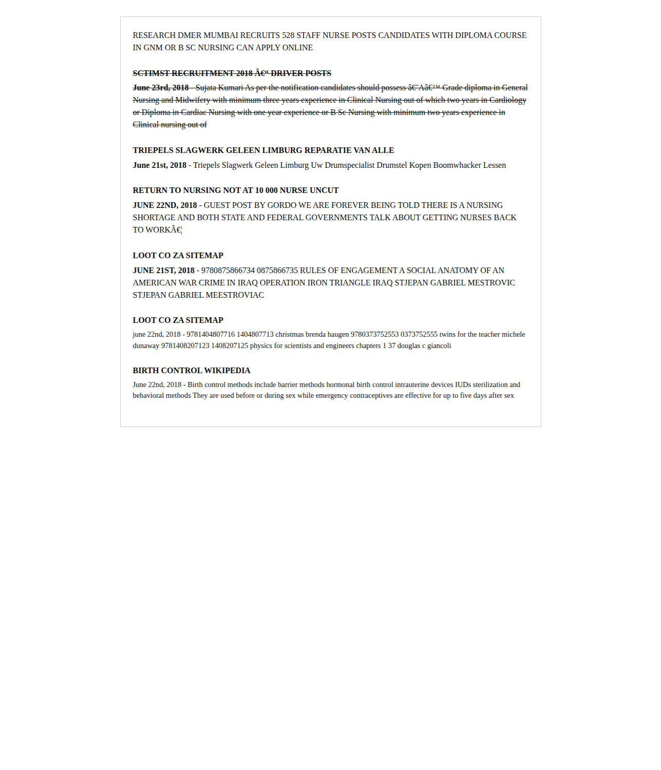RESEARCH DMER MUMBAI RECRUITS 528 STAFF NURSE POSTS CANDIDATES WITH DIPLOMA COURSE IN GNM OR B SC NURSING CAN APPLY ONLINE
SCTIMST Recruitment 2018 â€“ Driver Posts
June 23rd, 2018 - Sujata Kumari As per the notification candidates should possess â€˜Aâ€™ Grade diploma in General Nursing and Midwifery with minimum three years experience in Clinical Nursing out of which two years in Cardiology or Diploma in Cardiac Nursing with one year experience or B Sc Nursing with minimum two years experience in Clinical nursing out of
Triepels Slagwerk Geleen Limburg Reparatie Van Alle
June 21st, 2018 - Triepels Slagwerk Geleen Limburg Uw Drumspecialist Drumstel Kopen Boomwhacker Lessen
RETURN TO NURSING NOT AT 10 000 NURSE UNCUT
JUNE 22ND, 2018 - GUEST POST BY GORDO WE ARE FOREVER BEING TOLD THERE IS A NURSING SHORTAGE AND BOTH STATE AND FEDERAL GOVERNMENTS TALK ABOUT GETTING NURSES BACK TO WORKâ€¦
LOOT CO ZA SITEMAP
JUNE 21ST, 2018 - 9780875866734 0875866735 RULES OF ENGAGEMENT A SOCIAL ANATOMY OF AN AMERICAN WAR CRIME IN IRAQ OPERATION IRON TRIANGLE IRAQ STJEPAN GABRIEL MESTROVIC STJEPAN GABRIEL MEESTROVIAC
loot co za sitemap
june 22nd, 2018 - 9781404807716 1404807713 christmas brenda haugen 9780373752553 0373752555 twins for the teacher michele dunaway 9781408207123 1408207125 physics for scientists and engineers chapters 1 37 douglas c giancoli
Birth control Wikipedia
June 22nd, 2018 - Birth control methods include barrier methods hormonal birth control intrauterine devices IUDs sterilization and behavioral methods They are used before or during sex while emergency contraceptives are effective for up to five days after sex